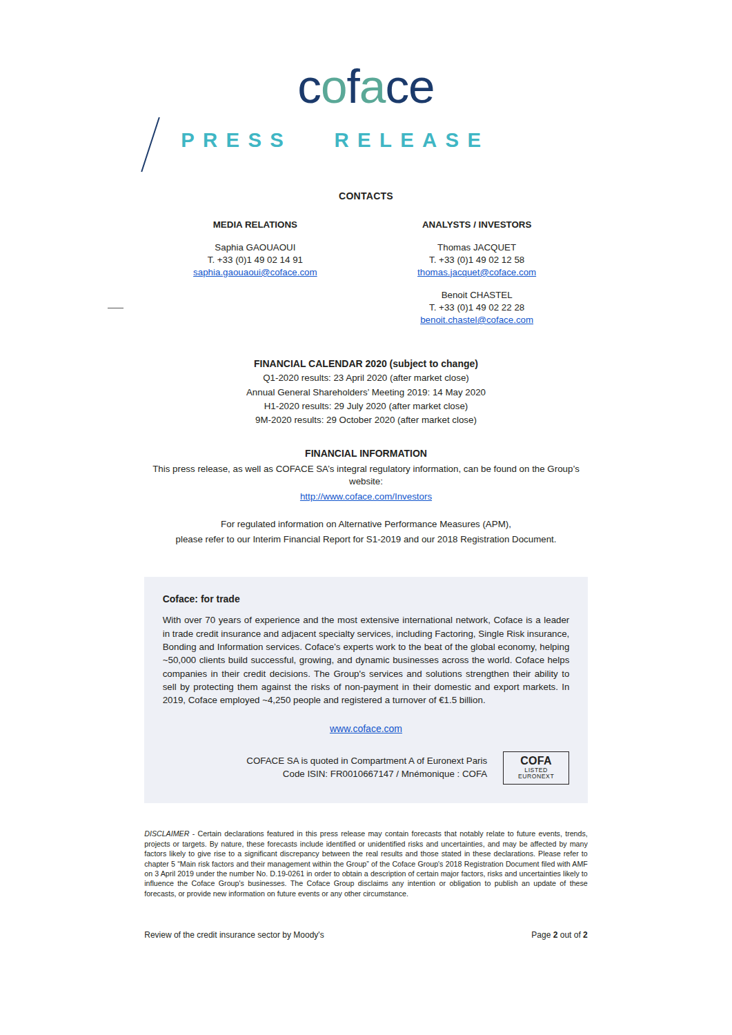coface
PRESS RELEASE
CONTACTS
| MEDIA RELATIONS Saphia GAOUAOUI T. +33 (0)1 49 02 14 91 saphia.gaouaoui@coface.com | ANALYSTS / INVESTORS Thomas JACQUET T. +33 (0)1 49 02 12 58 thomas.jacquet@coface.com Benoit CHASTEL T. +33 (0)1 49 02 22 28 benoit.chastel@coface.com |
FINANCIAL CALENDAR 2020 (subject to change)
Q1-2020 results: 23 April 2020 (after market close)
Annual General Shareholders’ Meeting 2019: 14 May 2020
H1-2020 results: 29 July 2020 (after market close)
9M-2020 results: 29 October 2020 (after market close)
FINANCIAL INFORMATION
This press release, as well as COFACE SA’s integral regulatory information, can be found on the Group’s website:
http://www.coface.com/Investors
For regulated information on Alternative Performance Measures (APM),
please refer to our Interim Financial Report for S1-2019 and our 2018 Registration Document.
Coface: for trade
With over 70 years of experience and the most extensive international network, Coface is a leader in trade credit insurance and adjacent specialty services, including Factoring, Single Risk insurance, Bonding and Information services. Coface’s experts work to the beat of the global economy, helping ~50,000 clients build successful, growing, and dynamic businesses across the world. Coface helps companies in their credit decisions. The Group's services and solutions strengthen their ability to sell by protecting them against the risks of non-payment in their domestic and export markets. In 2019, Coface employed ~4,250 people and registered a turnover of €1.5 billion.
www.coface.com
COFACE SA is quoted in Compartment A of Euronext Paris
Code ISIN: FR0010667147 / Mnémonique : COFA
COFA
LISTED
EURONEXT
DISCLAIMER - Certain declarations featured in this press release may contain forecasts that notably relate to future events, trends, projects or targets. By nature, these forecasts include identified or unidentified risks and uncertainties, and may be affected by many factors likely to give rise to a significant discrepancy between the real results and those stated in these declarations. Please refer to chapter 5 “Main risk factors and their management within the Group” of the Coface Group's 2018 Registration Document filed with AMF on 3 April 2019 under the number No. D.19-0261 in order to obtain a description of certain major factors, risks and uncertainties likely to influence the Coface Group's businesses. The Coface Group disclaims any intention or obligation to publish an update of these forecasts, or provide new information on future events or any other circumstance.
Review of the credit insurance sector by Moody's
Page 2 out of 2